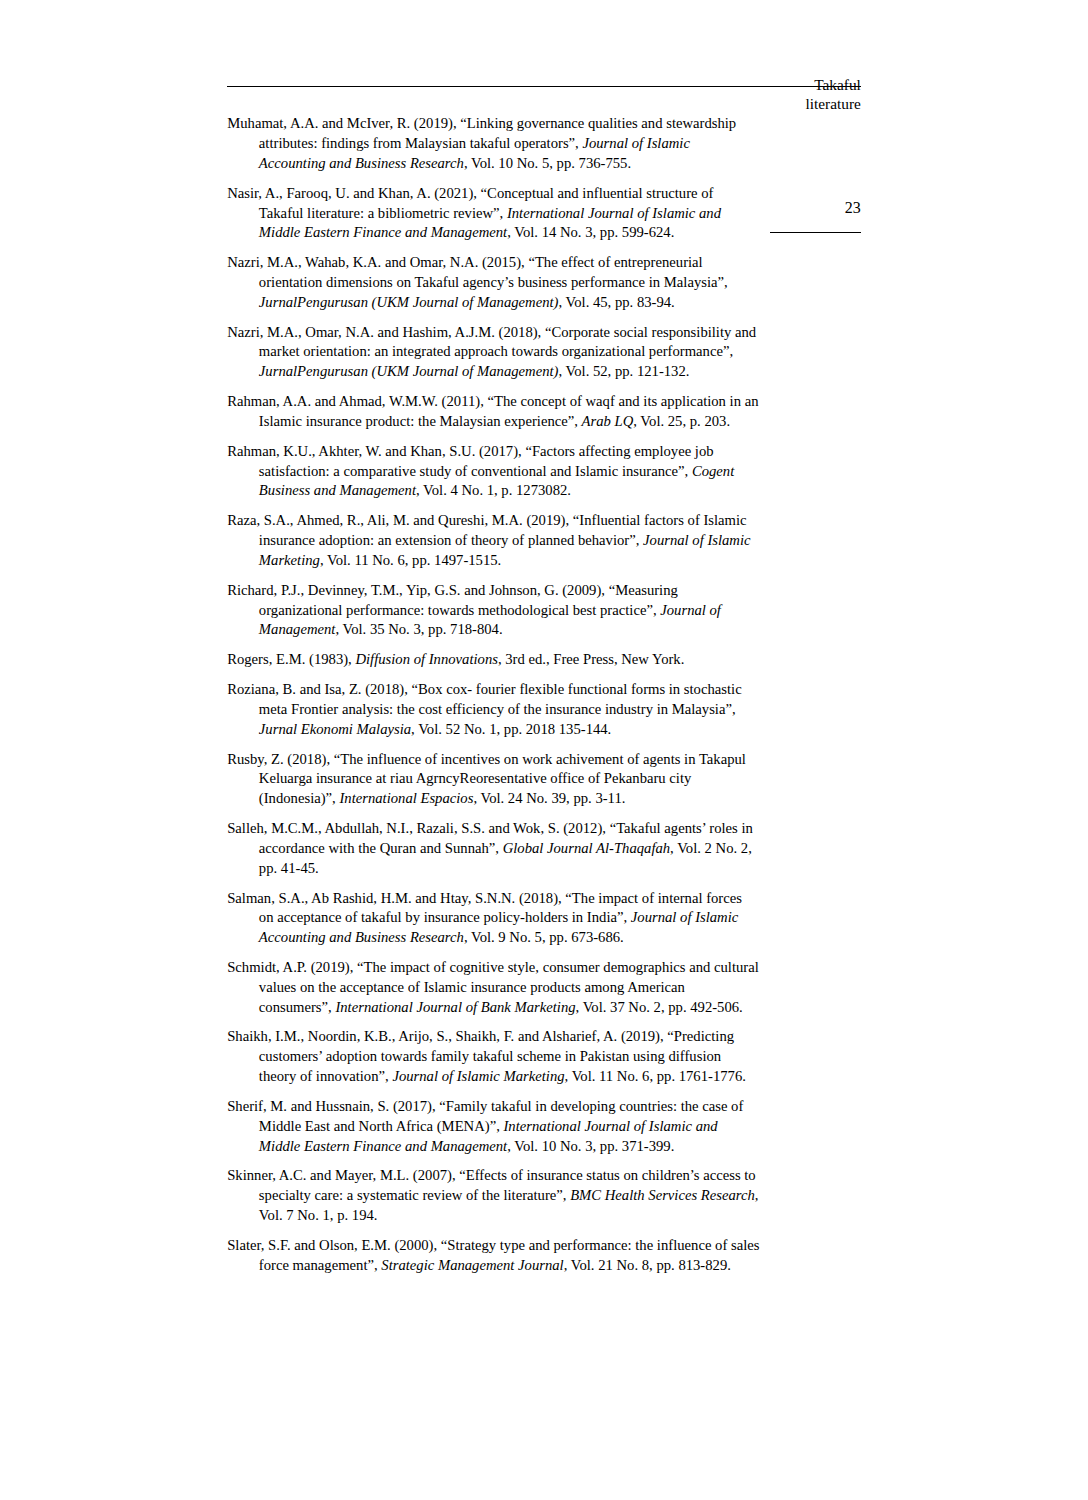Takaful
literature
23
Muhamat, A.A. and McIver, R. (2019), “Linking governance qualities and stewardship attributes: findings from Malaysian takaful operators”, Journal of Islamic Accounting and Business Research, Vol. 10 No. 5, pp. 736-755.
Nasir, A., Farooq, U. and Khan, A. (2021), “Conceptual and influential structure of Takaful literature: a bibliometric review”, International Journal of Islamic and Middle Eastern Finance and Management, Vol. 14 No. 3, pp. 599-624.
Nazri, M.A., Wahab, K.A. and Omar, N.A. (2015), “The effect of entrepreneurial orientation dimensions on Takaful agency’s business performance in Malaysia”, JurnalPengurusan (UKM Journal of Management), Vol. 45, pp. 83-94.
Nazri, M.A., Omar, N.A. and Hashim, A.J.M. (2018), “Corporate social responsibility and market orientation: an integrated approach towards organizational performance”, JurnalPengurusan (UKM Journal of Management), Vol. 52, pp. 121-132.
Rahman, A.A. and Ahmad, W.M.W. (2011), “The concept of waqf and its application in an Islamic insurance product: the Malaysian experience”, Arab LQ, Vol. 25, p. 203.
Rahman, K.U., Akhter, W. and Khan, S.U. (2017), “Factors affecting employee job satisfaction: a comparative study of conventional and Islamic insurance”, Cogent Business and Management, Vol. 4 No. 1, p. 1273082.
Raza, S.A., Ahmed, R., Ali, M. and Qureshi, M.A. (2019), “Influential factors of Islamic insurance adoption: an extension of theory of planned behavior”, Journal of Islamic Marketing, Vol. 11 No. 6, pp. 1497-1515.
Richard, P.J., Devinney, T.M., Yip, G.S. and Johnson, G. (2009), “Measuring organizational performance: towards methodological best practice”, Journal of Management, Vol. 35 No. 3, pp. 718-804.
Rogers, E.M. (1983), Diffusion of Innovations, 3rd ed., Free Press, New York.
Roziana, B. and Isa, Z. (2018), “Box cox- fourier flexible functional forms in stochastic meta Frontier analysis: the cost efficiency of the insurance industry in Malaysia”, Jurnal Ekonomi Malaysia, Vol. 52 No. 1, pp. 2018 135-144.
Rusby, Z. (2018), “The influence of incentives on work achivement of agents in Takapul Keluarga insurance at riau AgrncyReoresentative office of Pekanbaru city (Indonesia)”, International Espacios, Vol. 24 No. 39, pp. 3-11.
Salleh, M.C.M., Abdullah, N.I., Razali, S.S. and Wok, S. (2012), “Takaful agents’ roles in accordance with the Quran and Sunnah”, Global Journal Al-Thaqafah, Vol. 2 No. 2, pp. 41-45.
Salman, S.A., Ab Rashid, H.M. and Htay, S.N.N. (2018), “The impact of internal forces on acceptance of takaful by insurance policy-holders in India”, Journal of Islamic Accounting and Business Research, Vol. 9 No. 5, pp. 673-686.
Schmidt, A.P. (2019), “The impact of cognitive style, consumer demographics and cultural values on the acceptance of Islamic insurance products among American consumers”, International Journal of Bank Marketing, Vol. 37 No. 2, pp. 492-506.
Shaikh, I.M., Noordin, K.B., Arijo, S., Shaikh, F. and Alsharief, A. (2019), “Predicting customers’ adoption towards family takaful scheme in Pakistan using diffusion theory of innovation”, Journal of Islamic Marketing, Vol. 11 No. 6, pp. 1761-1776.
Sherif, M. and Hussnain, S. (2017), “Family takaful in developing countries: the case of Middle East and North Africa (MENA)”, International Journal of Islamic and Middle Eastern Finance and Management, Vol. 10 No. 3, pp. 371-399.
Skinner, A.C. and Mayer, M.L. (2007), “Effects of insurance status on children’s access to specialty care: a systematic review of the literature”, BMC Health Services Research, Vol. 7 No. 1, p. 194.
Slater, S.F. and Olson, E.M. (2000), “Strategy type and performance: the influence of sales force management”, Strategic Management Journal, Vol. 21 No. 8, pp. 813-829.